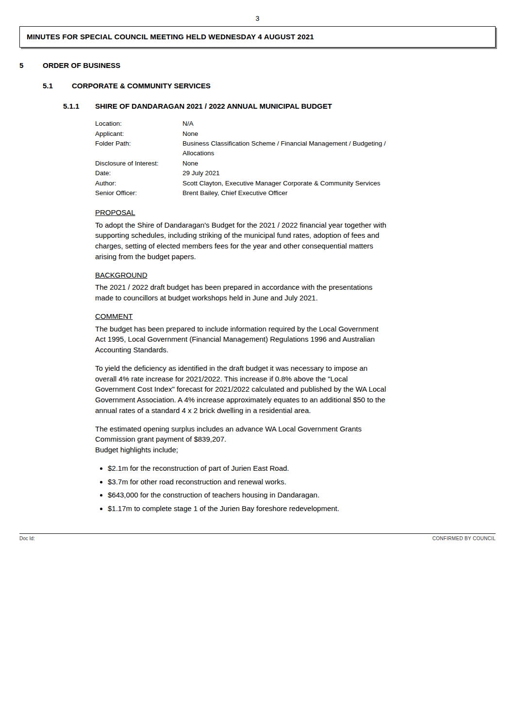3
MINUTES FOR SPECIAL COUNCIL MEETING HELD WEDNESDAY 4 AUGUST 2021
5 ORDER OF BUSINESS
5.1 CORPORATE & COMMUNITY SERVICES
5.1.1 SHIRE OF DANDARAGAN 2021 / 2022 ANNUAL MUNICIPAL BUDGET
| Location: | N/A |
| Applicant: | None |
| Folder Path: | Business Classification Scheme / Financial Management / Budgeting / Allocations |
| Disclosure of Interest: | None |
| Date: | 29 July 2021 |
| Author: | Scott Clayton, Executive Manager Corporate & Community Services |
| Senior Officer: | Brent Bailey, Chief Executive Officer |
PROPOSAL
To adopt the Shire of Dandaragan's Budget for the 2021 / 2022 financial year together with supporting schedules, including striking of the municipal fund rates, adoption of fees and charges, setting of elected members fees for the year and other consequential matters arising from the budget papers.
BACKGROUND
The 2021 / 2022 draft budget has been prepared in accordance with the presentations made to councillors at budget workshops held in June and July 2021.
COMMENT
The budget has been prepared to include information required by the Local Government Act 1995, Local Government (Financial Management) Regulations 1996 and Australian Accounting Standards.
To yield the deficiency as identified in the draft budget it was necessary to impose an overall 4% rate increase for 2021/2022. This increase if 0.8% above the "Local Government Cost Index" forecast for 2021/2022 calculated and published by the WA Local Government Association. A 4% increase approximately equates to an additional $50 to the annual rates of a standard 4 x 2 brick dwelling in a residential area.
The estimated opening surplus includes an advance WA Local Government Grants Commission grant payment of $839,207.
Budget highlights include;
$2.1m for the reconstruction of part of Jurien East Road.
$3.7m for other road reconstruction and renewal works.
$643,000 for the construction of teachers housing in Dandaragan.
$1.17m to complete stage 1 of the Jurien Bay foreshore redevelopment.
Doc Id: CONFIRMED BY COUNCIL